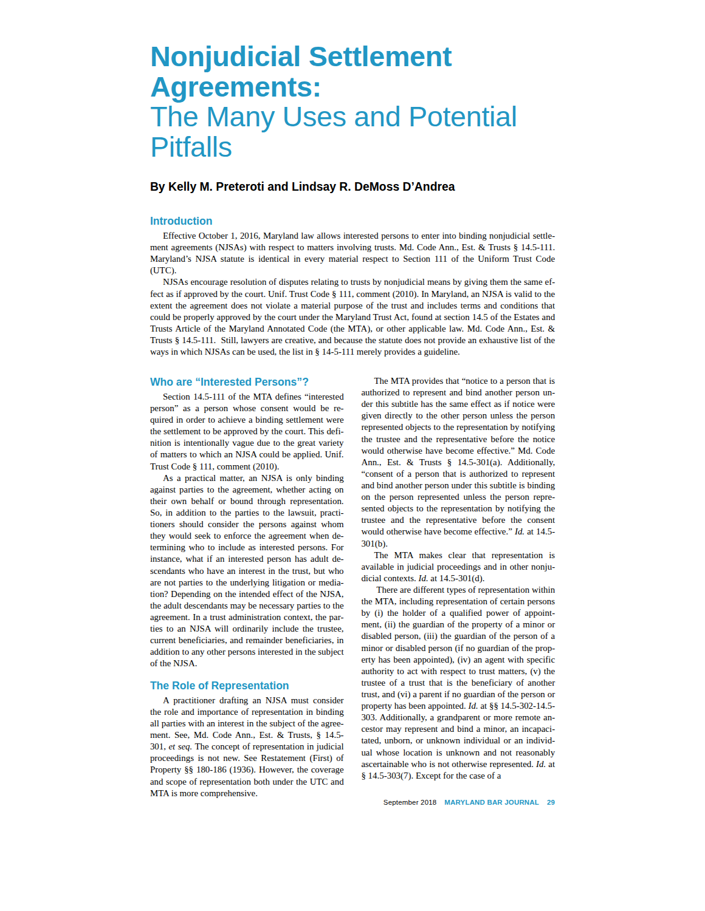Nonjudicial Settlement Agreements:
The Many Uses and Potential Pitfalls
By Kelly M. Preteroti and Lindsay R. DeMoss D’Andrea
Introduction
Effective October 1, 2016, Maryland law allows interested persons to enter into binding nonjudicial settlement agreements (NJSAs) with respect to matters involving trusts. Md. Code Ann., Est. & Trusts § 14.5-111. Maryland’s NJSA statute is identical in every material respect to Section 111 of the Uniform Trust Code (UTC).
NJSAs encourage resolution of disputes relating to trusts by nonjudicial means by giving them the same effect as if approved by the court. Unif. Trust Code § 111, comment (2010). In Maryland, an NJSA is valid to the extent the agreement does not violate a material purpose of the trust and includes terms and conditions that could be properly approved by the court under the Maryland Trust Act, found at section 14.5 of the Estates and Trusts Article of the Maryland Annotated Code (the MTA), or other applicable law. Md. Code Ann., Est. & Trusts § 14.5-111. Still, lawyers are creative, and because the statute does not provide an exhaustive list of the ways in which NJSAs can be used, the list in § 14-5-111 merely provides a guideline.
Who are “Interested Persons”?
Section 14.5-111 of the MTA defines “interested person” as a person whose consent would be required in order to achieve a binding settlement were the settlement to be approved by the court. This definition is intentionally vague due to the great variety of matters to which an NJSA could be applied. Unif. Trust Code § 111, comment (2010).
As a practical matter, an NJSA is only binding against parties to the agreement, whether acting on their own behalf or bound through representation. So, in addition to the parties to the lawsuit, practitioners should consider the persons against whom they would seek to enforce the agreement when determining who to include as interested persons. For instance, what if an interested person has adult descendants who have an interest in the trust, but who are not parties to the underlying litigation or mediation? Depending on the intended effect of the NJSA, the adult descendants may be necessary parties to the agreement. In a trust administration context, the parties to an NJSA will ordinarily include the trustee, current beneficiaries, and remainder beneficiaries, in addition to any other persons interested in the subject of the NJSA.
The Role of Representation
A practitioner drafting an NJSA must consider the role and importance of representation in binding all parties with an interest in the subject of the agreement. See, Md. Code Ann., Est. & Trusts, § 14.5-301, et seq. The concept of representation in judicial proceedings is not new. See Restatement (First) of Property §§ 180-186 (1936). However, the coverage and scope of representation both under the UTC and MTA is more comprehensive.
The MTA provides that “notice to a person that is authorized to represent and bind another person under this subtitle has the same effect as if notice were given directly to the other person unless the person represented objects to the representation by notifying the trustee and the representative before the notice would otherwise have become effective.” Md. Code Ann., Est. & Trusts § 14.5-301(a). Additionally, “consent of a person that is authorized to represent and bind another person under this subtitle is binding on the person represented unless the person represented objects to the representation by notifying the trustee and the representative before the consent would otherwise have become effective.” Id. at 14.5-301(b).
The MTA makes clear that representation is available in judicial proceedings and in other nonjudicial contexts. Id. at 14.5-301(d).
There are different types of representation within the MTA, including representation of certain persons by (i) the holder of a qualified power of appointment, (ii) the guardian of the property of a minor or disabled person, (iii) the guardian of the person of a minor or disabled person (if no guardian of the property has been appointed), (iv) an agent with specific authority to act with respect to trust matters, (v) the trustee of a trust that is the beneficiary of another trust, and (vi) a parent if no guardian of the person or property has been appointed. Id. at §§ 14.5-302-14.5-303. Additionally, a grandparent or more remote ancestor may represent and bind a minor, an incapacitated, unborn, or unknown individual or an individual whose location is unknown and not reasonably ascertainable who is not otherwise represented. Id. at § 14.5-303(7). Except for the case of a
September 2018 MARYLAND BAR JOURNAL 29